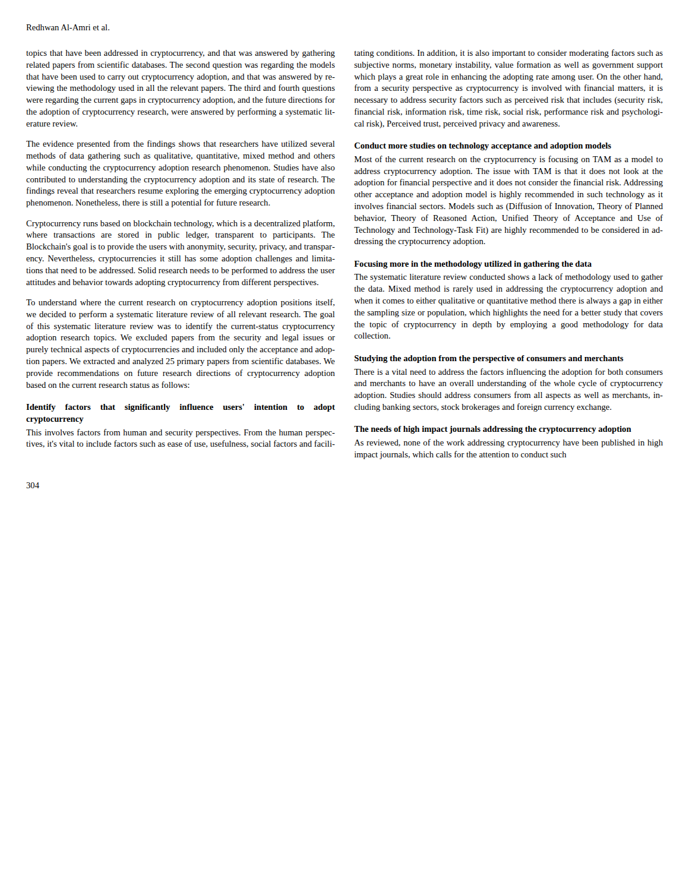Redhwan Al-Amri et al.
topics that have been addressed in cryptocurrency, and that was answered by gathering related papers from scientific databases. The second question was regarding the models that have been used to carry out cryptocurrency adoption, and that was answered by reviewing the methodology used in all the relevant papers. The third and fourth questions were regarding the current gaps in cryptocurrency adoption, and the future directions for the adoption of cryptocurrency research, were answered by performing a systematic literature review.
The evidence presented from the findings shows that researchers have utilized several methods of data gathering such as qualitative, quantitative, mixed method and others while conducting the cryptocurrency adoption research phenomenon. Studies have also contributed to understanding the cryptocurrency adoption and its state of research. The findings reveal that researchers resume exploring the emerging cryptocurrency adoption phenomenon. Nonetheless, there is still a potential for future research.
Cryptocurrency runs based on blockchain technology, which is a decentralized platform, where transactions are stored in public ledger, transparent to participants. The Blockchain's goal is to provide the users with anonymity, security, privacy, and transparency. Nevertheless, cryptocurrencies it still has some adoption challenges and limitations that need to be addressed. Solid research needs to be performed to address the user attitudes and behavior towards adopting cryptocurrency from different perspectives.
To understand where the current research on cryptocurrency adoption positions itself, we decided to perform a systematic literature review of all relevant research. The goal of this systematic literature review was to identify the current-status cryptocurrency adoption research topics. We excluded papers from the security and legal issues or purely technical aspects of cryptocurrencies and included only the acceptance and adoption papers. We extracted and analyzed 25 primary papers from scientific databases. We provide recommendations on future research directions of cryptocurrency adoption based on the current research status as follows:
Identify factors that significantly influence users' intention to adopt cryptocurrency
This involves factors from human and security perspectives. From the human perspectives, it's vital to include factors such as ease of use, usefulness, social factors and facilitating conditions. In addition, it is also important to consider moderating factors such as subjective norms, monetary instability, value formation as well as government support which plays a great role in enhancing the adopting rate among user. On the other hand, from a security perspective as cryptocurrency is involved with financial matters, it is necessary to address security factors such as perceived risk that includes (security risk, financial risk, information risk, time risk, social risk, performance risk and psychological risk), Perceived trust, perceived privacy and awareness.
Conduct more studies on technology acceptance and adoption models
Most of the current research on the cryptocurrency is focusing on TAM as a model to address cryptocurrency adoption. The issue with TAM is that it does not look at the adoption for financial perspective and it does not consider the financial risk. Addressing other acceptance and adoption model is highly recommended in such technology as it involves financial sectors. Models such as (Diffusion of Innovation, Theory of Planned behavior, Theory of Reasoned Action, Unified Theory of Acceptance and Use of Technology and Technology-Task Fit) are highly recommended to be considered in addressing the cryptocurrency adoption.
Focusing more in the methodology utilized in gathering the data
The systematic literature review conducted shows a lack of methodology used to gather the data. Mixed method is rarely used in addressing the cryptocurrency adoption and when it comes to either qualitative or quantitative method there is always a gap in either the sampling size or population, which highlights the need for a better study that covers the topic of cryptocurrency in depth by employing a good methodology for data collection.
Studying the adoption from the perspective of consumers and merchants
There is a vital need to address the factors influencing the adoption for both consumers and merchants to have an overall understanding of the whole cycle of cryptocurrency adoption. Studies should address consumers from all aspects as well as merchants, including banking sectors, stock brokerages and foreign currency exchange.
The needs of high impact journals addressing the cryptocurrency adoption
As reviewed, none of the work addressing cryptocurrency have been published in high impact journals, which calls for the attention to conduct such
304